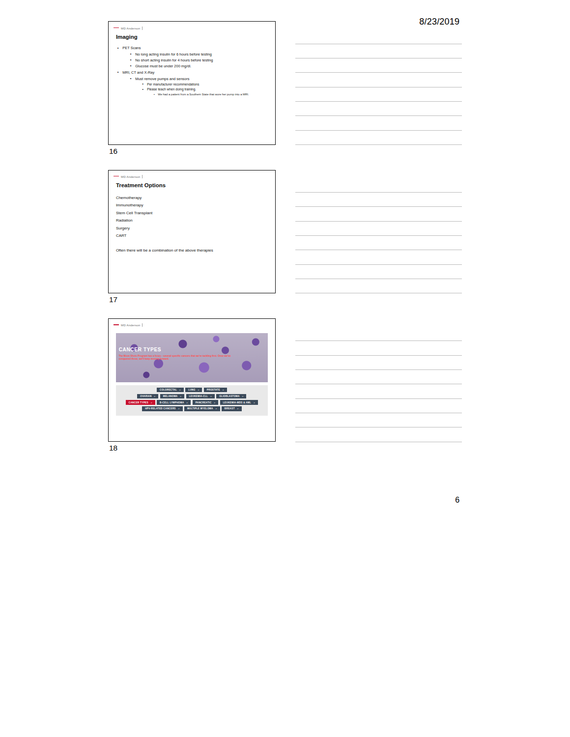8/23/2019
MD Anderson
Imaging
PET Scans
No long acting insulin for 6 hours before testing
No short acting insulin for 4 hours before testing
Glucose must be under 200 mg/dl.
MRI, CT and X-Ray
Must remove pumps and sensors
Per manufacturer recommendations
Please teach when doing training.
We had a patient from a Southern State that wore her pump into a MRI.
16
MD Anderson
Treatment Options
Chemotherapy
Immunotherapy
Stem Cell Transplant
Radiation
Surgery
CART
Often there will be a combination of the above therapies
17
MD Anderson
CANCER TYPES
The Moon Shots Program has a focus - several specific cancers that we're tackling first. Once we've conquered those, we'll keep moving forward.
COLORECTAL > LUNG > PROSTATE >
OVARIAN > MELANOMA > LEUKEMIA-CLL > GLIOBLASTOMA >
CANCER TYPES > B-CELL LYMPHOMA > PANCREATIC > LEUKEMIA-MDS & AML >
HPV-RELATED CANCERS > MULTIPLE MYELOMA > BREAST >
18
6